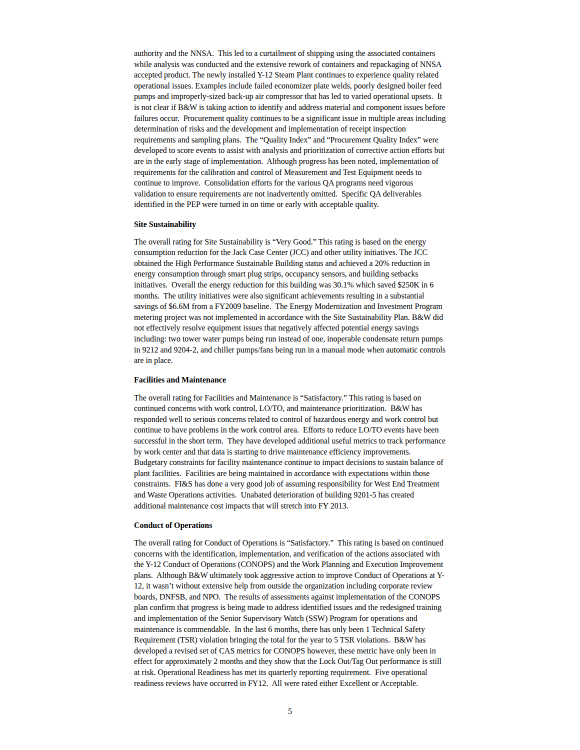authority and the NNSA. This led to a curtailment of shipping using the associated containers while analysis was conducted and the extensive rework of containers and repackaging of NNSA accepted product. The newly installed Y-12 Steam Plant continues to experience quality related operational issues. Examples include failed economizer plate welds, poorly designed boiler feed pumps and improperly-sized back-up air compressor that has led to varied operational upsets. It is not clear if B&W is taking action to identify and address material and component issues before failures occur. Procurement quality continues to be a significant issue in multiple areas including determination of risks and the development and implementation of receipt inspection requirements and sampling plans. The “Quality Index” and “Procurement Quality Index” were developed to score events to assist with analysis and prioritization of corrective action efforts but are in the early stage of implementation. Although progress has been noted, implementation of requirements for the calibration and control of Measurement and Test Equipment needs to continue to improve. Consolidation efforts for the various QA programs need vigorous validation to ensure requirements are not inadvertently omitted. Specific QA deliverables identified in the PEP were turned in on time or early with acceptable quality.
Site Sustainability
The overall rating for Site Sustainability is “Very Good.” This rating is based on the energy consumption reduction for the Jack Case Center (JCC) and other utility initiatives. The JCC obtained the High Performance Sustainable Building status and achieved a 20% reduction in energy consumption through smart plug strips, occupancy sensors, and building setbacks initiatives. Overall the energy reduction for this building was 30.1% which saved $250K in 6 months. The utility initiatives were also significant achievements resulting in a substantial savings of $6.6M from a FY2009 baseline. The Energy Modernization and Investment Program metering project was not implemented in accordance with the Site Sustainability Plan. B&W did not effectively resolve equipment issues that negatively affected potential energy savings including: two tower water pumps being run instead of one, inoperable condensate return pumps in 9212 and 9204-2, and chiller pumps/fans being run in a manual mode when automatic controls are in place.
Facilities and Maintenance
The overall rating for Facilities and Maintenance is “Satisfactory.” This rating is based on continued concerns with work control, LO/TO, and maintenance prioritization. B&W has responded well to serious concerns related to control of hazardous energy and work control but continue to have problems in the work control area. Efforts to reduce LO/TO events have been successful in the short term. They have developed additional useful metrics to track performance by work center and that data is starting to drive maintenance efficiency improvements. Budgetary constraints for facility maintenance continue to impact decisions to sustain balance of plant facilities. Facilities are being maintained in accordance with expectations within those constraints. FI&S has done a very good job of assuming responsibility for West End Treatment and Waste Operations activities. Unabated deterioration of building 9201-5 has created additional maintenance cost impacts that will stretch into FY 2013.
Conduct of Operations
The overall rating for Conduct of Operations is “Satisfactory.” This rating is based on continued concerns with the identification, implementation, and verification of the actions associated with the Y-12 Conduct of Operations (CONOPS) and the Work Planning and Execution Improvement plans. Although B&W ultimately took aggressive action to improve Conduct of Operations at Y-12, it wasn’t without extensive help from outside the organization including corporate review boards, DNFSB, and NPO. The results of assessments against implementation of the CONOPS plan confirm that progress is being made to address identified issues and the redesigned training and implementation of the Senior Supervisory Watch (SSW) Program for operations and maintenance is commendable. In the last 6 months, there has only been 1 Technical Safety Requirement (TSR) violation bringing the total for the year to 5 TSR violations. B&W has developed a revised set of CAS metrics for CONOPS however, these metric have only been in effect for approximately 2 months and they show that the Lock Out/Tag Out performance is still at risk. Operational Readiness has met its quarterly reporting requirement. Five operational readiness reviews have occurred in FY12. All were rated either Excellent or Acceptable.
5